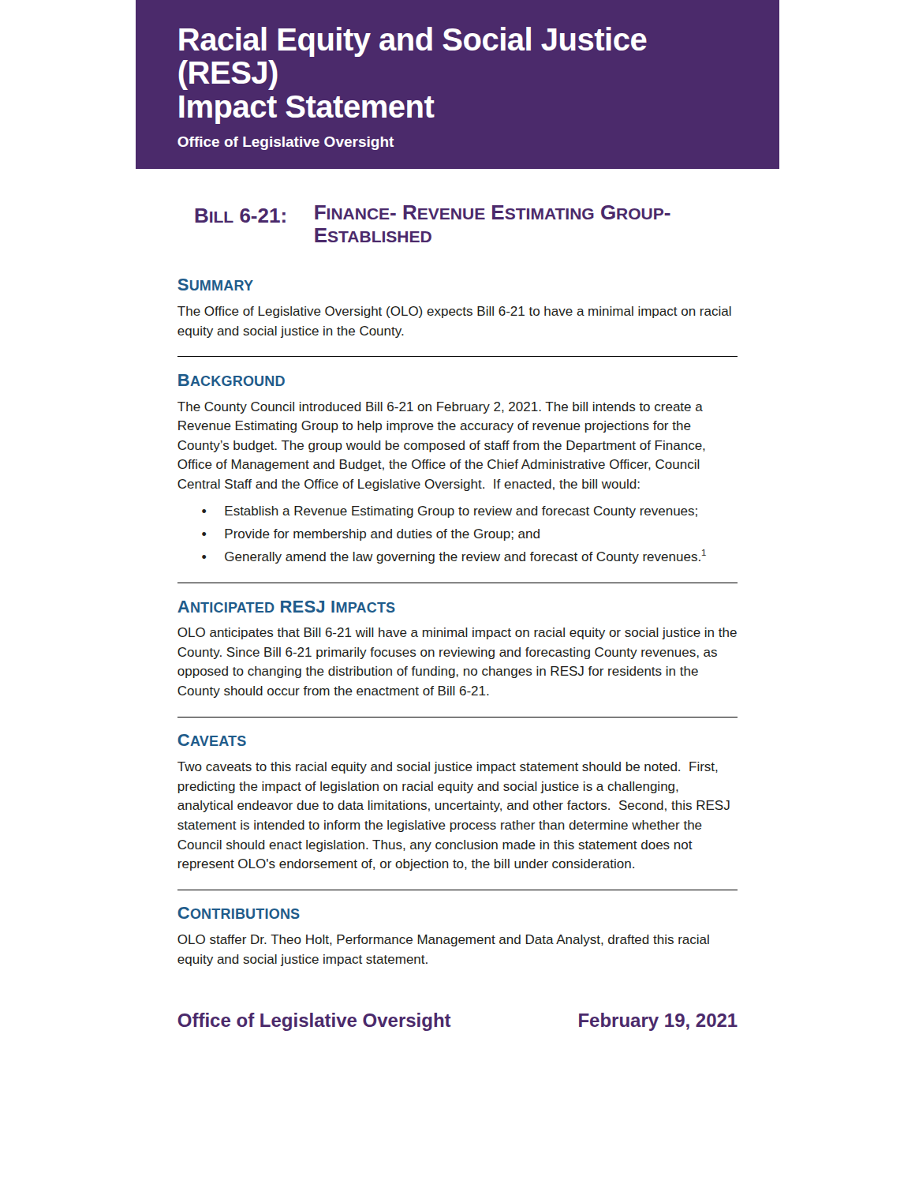Racial Equity and Social Justice (RESJ)
Impact Statement
Office of Legislative Oversight
BILL 6-21:
FINANCE- REVENUE ESTIMATING GROUP-
ESTABLISHED
SUMMARY
The Office of Legislative Oversight (OLO) expects Bill 6-21 to have a minimal impact on racial equity and social justice in the County.
BACKGROUND
The County Council introduced Bill 6-21 on February 2, 2021. The bill intends to create a Revenue Estimating Group to help improve the accuracy of revenue projections for the County’s budget. The group would be composed of staff from the Department of Finance, Office of Management and Budget, the Office of the Chief Administrative Officer, Council Central Staff and the Office of Legislative Oversight. If enacted, the bill would:
Establish a Revenue Estimating Group to review and forecast County revenues;
Provide for membership and duties of the Group; and
Generally amend the law governing the review and forecast of County revenues.1
ANTICIPATED RESJ IMPACTS
OLO anticipates that Bill 6-21 will have a minimal impact on racial equity or social justice in the County. Since Bill 6-21 primarily focuses on reviewing and forecasting County revenues, as opposed to changing the distribution of funding, no changes in RESJ for residents in the County should occur from the enactment of Bill 6-21.
CAVEATS
Two caveats to this racial equity and social justice impact statement should be noted. First, predicting the impact of legislation on racial equity and social justice is a challenging, analytical endeavor due to data limitations, uncertainty, and other factors. Second, this RESJ statement is intended to inform the legislative process rather than determine whether the Council should enact legislation. Thus, any conclusion made in this statement does not represent OLO's endorsement of, or objection to, the bill under consideration.
CONTRIBUTIONS
OLO staffer Dr. Theo Holt, Performance Management and Data Analyst, drafted this racial equity and social justice impact statement.
Office of Legislative Oversight
February 19, 2021